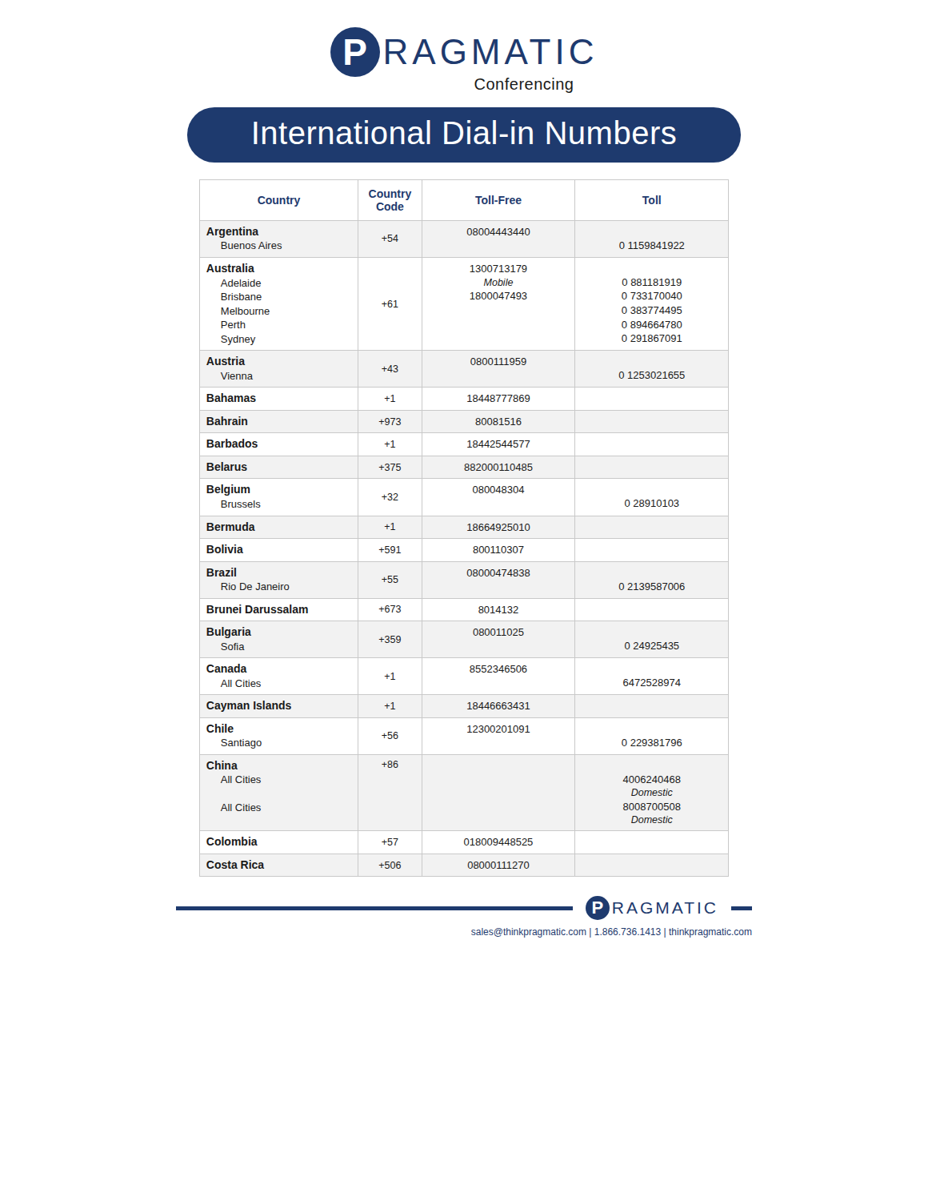PRAGMATIC
Conferencing
International Dial-in Numbers
| Country | Country Code | Toll-Free | Toll |
| --- | --- | --- | --- |
| Argentina Buenos Aires | +54 | 08004443440 | 0 1159841922 |
| Australia Adelaide Brisbane Melbourne Perth Sydney | +61 | 1300713179 Mobile 1800047493 | 0 881181919 0 733170040 0 383774495 0 894664780 0 291867091 |
| Austria Vienna | +43 | 0800111959 | 0 1253021655 |
| Bahamas | +1 | 18448777869 | |
| Bahrain | +973 | 80081516 | |
| Barbados | +1 | 18442544577 | |
| Belarus | +375 | 882000110485 | |
| Belgium Brussels | +32 | 080048304 | 0 28910103 |
| Bermuda | +1 | 18664925010 | |
| Bolivia | +591 | 800110307 | |
| Brazil Rio De Janeiro | +55 | 08000474838 | 0 2139587006 |
| Brunei Darussalam | +673 | 8014132 | |
| Bulgaria Sofia | +359 | 080011025 | 0 24925435 |
| Canada All Cities | +1 | 8552346506 | 6472528974 |
| Cayman Islands | +1 | 18446663431 | |
| Chile Santiago | +56 | 12300201091 | 0 229381796 |
| China All Cities All Cities | +86 | | 4006240468 Domestic 8008700508 Domestic |
| Colombia | +57 | 018009448525 | |
| Costa Rica | +506 | 08000111270 | |
PRAGMATIC
sales@thinkpragmatic.com | 1.866.736.1413 | thinkpragmatic.com